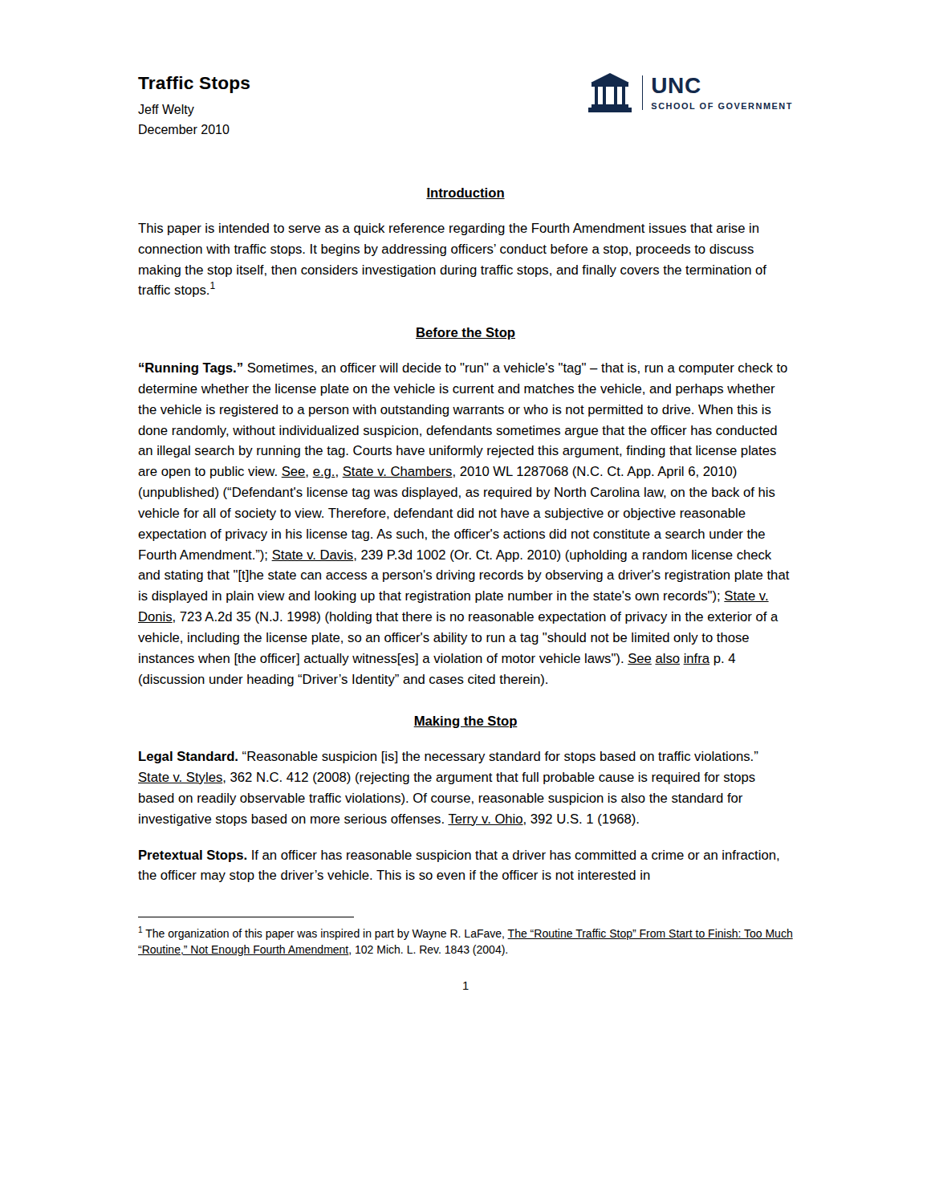Traffic Stops
Jeff Welty
December 2010
UNC
SCHOOL OF GOVERNMENT
Introduction
This paper is intended to serve as a quick reference regarding the Fourth Amendment issues that arise in connection with traffic stops. It begins by addressing officers’ conduct before a stop, proceeds to discuss making the stop itself, then considers investigation during traffic stops, and finally covers the termination of traffic stops.1
Before the Stop
“Running Tags.” Sometimes, an officer will decide to "run" a vehicle's "tag" – that is, run a computer check to determine whether the license plate on the vehicle is current and matches the vehicle, and perhaps whether the vehicle is registered to a person with outstanding warrants or who is not permitted to drive. When this is done randomly, without individualized suspicion, defendants sometimes argue that the officer has conducted an illegal search by running the tag. Courts have uniformly rejected this argument, finding that license plates are open to public view. See, e.g., State v. Chambers, 2010 WL 1287068 (N.C. Ct. App. April 6, 2010) (unpublished) (“Defendant's license tag was displayed, as required by North Carolina law, on the back of his vehicle for all of society to view. Therefore, defendant did not have a subjective or objective reasonable expectation of privacy in his license tag. As such, the officer's actions did not constitute a search under the Fourth Amendment.”); State v. Davis, 239 P.3d 1002 (Or. Ct. App. 2010) (upholding a random license check and stating that "[t]he state can access a person's driving records by observing a driver's registration plate that is displayed in plain view and looking up that registration plate number in the state's own records"); State v. Donis, 723 A.2d 35 (N.J. 1998) (holding that there is no reasonable expectation of privacy in the exterior of a vehicle, including the license plate, so an officer's ability to run a tag "should not be limited only to those instances when [the officer] actually witness[es] a violation of motor vehicle laws"). See also infra p. 4 (discussion under heading “Driver’s Identity” and cases cited therein).
Making the Stop
Legal Standard. “Reasonable suspicion [is] the necessary standard for stops based on traffic violations.” State v. Styles, 362 N.C. 412 (2008) (rejecting the argument that full probable cause is required for stops based on readily observable traffic violations). Of course, reasonable suspicion is also the standard for investigative stops based on more serious offenses. Terry v. Ohio, 392 U.S. 1 (1968).
Pretextual Stops. If an officer has reasonable suspicion that a driver has committed a crime or an infraction, the officer may stop the driver’s vehicle. This is so even if the officer is not interested in
1 The organization of this paper was inspired in part by Wayne R. LaFave, The “Routine Traffic Stop” From Start to Finish: Too Much “Routine,” Not Enough Fourth Amendment, 102 Mich. L. Rev. 1843 (2004).
1